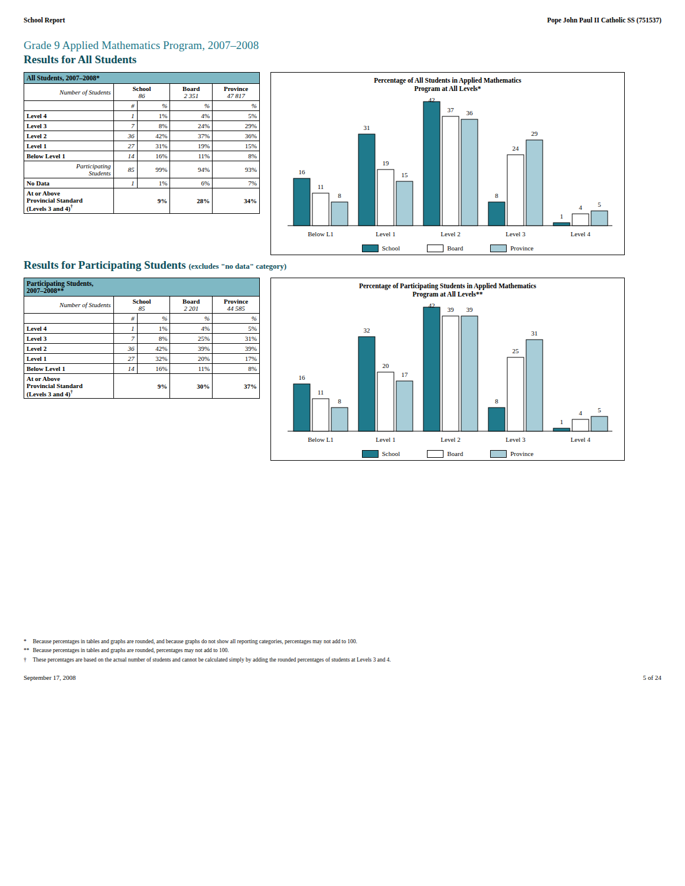School Report
Pope John Paul II Catholic SS (751537)
Grade 9 Applied Mathematics Program, 2007–2008
Results for All Students
All Students, 2007–2008*
| Number of Students | School 86 | Board 2 351 | Province 47 817 |
| | # | % | % | % |
| Level 4 | 1 | 1% | 4% | 5% |
| Level 3 | 7 | 8% | 24% | 29% |
| Level 2 | 36 | 42% | 37% | 36% |
| Level 1 | 27 | 31% | 19% | 15% |
| Below Level 1 | 14 | 16% | 11% | 8% |
| Participating Students | 85 | 99% | 94% | 93% |
| No Data | 1 | 1% | 6% | 7% |
| At or Above Provincial Standard (Levels 3 and 4) † | 9% | 28% | 34% |
Percentage of All Students in Applied Mathematics
Program at All Levels*
16 11 8 Below L1 31 19 15 Level 1 42 37 36 Level 2 8 24 29 Level 3 1 4 5 Level 4
School
Board
Province
Results for Participating Students (excludes "no data" category)
Participating Students, 2007–2008**
| Number of Students | School 85 | Board 2 201 | Province 44 585 |
| | # | % | % | % |
| Level 4 | 1 | 1% | 4% | 5% |
| Level 3 | 7 | 8% | 25% | 31% |
| Level 2 | 36 | 42% | 39% | 39% |
| Level 1 | 27 | 32% | 20% | 17% |
| Below Level 1 | 14 | 16% | 11% | 8% |
| At or Above Provincial Standard (Levels 3 and 4) † | 9% | 30% | 37% |
Percentage of Participating Students in Applied Mathematics
Program at All Levels**
16 11 8 Below L1 32 20 17 Level 1 42 39 39 Level 2 8 25 31 Level 3 1 4 5 Level 4
School
Board
Province
| * | Because percentages in tables and graphs are rounded, and because graphs do not show all reporting categories, percentages may not add to 100. |
| ** | Because percentages in tables and graphs are rounded, percentages may not add to 100. |
| † | These percentages are based on the actual number of students and cannot be calculated simply by adding the rounded percentages of students at Levels 3 and 4. |
September 17, 2008
5 of 24